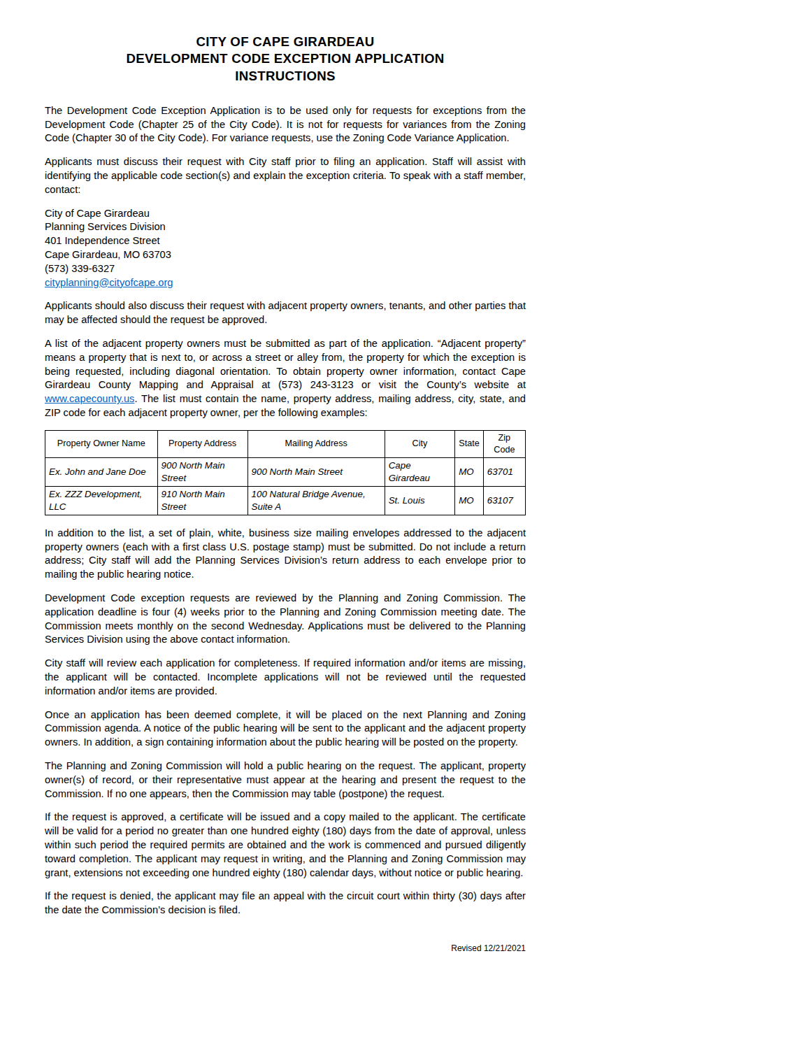CITY OF CAPE GIRARDEAU
DEVELOPMENT CODE EXCEPTION APPLICATION
INSTRUCTIONS
The Development Code Exception Application is to be used only for requests for exceptions from the Development Code (Chapter 25 of the City Code). It is not for requests for variances from the Zoning Code (Chapter 30 of the City Code). For variance requests, use the Zoning Code Variance Application.
Applicants must discuss their request with City staff prior to filing an application. Staff will assist with identifying the applicable code section(s) and explain the exception criteria. To speak with a staff member, contact:
City of Cape Girardeau
Planning Services Division
401 Independence Street
Cape Girardeau, MO 63703
(573) 339-6327
cityplanning@cityofcape.org
Applicants should also discuss their request with adjacent property owners, tenants, and other parties that may be affected should the request be approved.
A list of the adjacent property owners must be submitted as part of the application. “Adjacent property” means a property that is next to, or across a street or alley from, the property for which the exception is being requested, including diagonal orientation. To obtain property owner information, contact Cape Girardeau County Mapping and Appraisal at (573) 243-3123 or visit the County’s website at www.capecounty.us. The list must contain the name, property address, mailing address, city, state, and ZIP code for each adjacent property owner, per the following examples:
| Property Owner Name | Property Address | Mailing Address | City | State | Zip Code |
| --- | --- | --- | --- | --- | --- |
| Ex. John and Jane Doe | 900 North Main Street | 900 North Main Street | Cape Girardeau | MO | 63701 |
| Ex. ZZZ Development, LLC | 910 North Main Street | 100 Natural Bridge Avenue, Suite A | St. Louis | MO | 63107 |
In addition to the list, a set of plain, white, business size mailing envelopes addressed to the adjacent property owners (each with a first class U.S. postage stamp) must be submitted. Do not include a return address; City staff will add the Planning Services Division’s return address to each envelope prior to mailing the public hearing notice.
Development Code exception requests are reviewed by the Planning and Zoning Commission. The application deadline is four (4) weeks prior to the Planning and Zoning Commission meeting date. The Commission meets monthly on the second Wednesday. Applications must be delivered to the Planning Services Division using the above contact information.
City staff will review each application for completeness. If required information and/or items are missing, the applicant will be contacted. Incomplete applications will not be reviewed until the requested information and/or items are provided.
Once an application has been deemed complete, it will be placed on the next Planning and Zoning Commission agenda. A notice of the public hearing will be sent to the applicant and the adjacent property owners. In addition, a sign containing information about the public hearing will be posted on the property.
The Planning and Zoning Commission will hold a public hearing on the request. The applicant, property owner(s) of record, or their representative must appear at the hearing and present the request to the Commission. If no one appears, then the Commission may table (postpone) the request.
If the request is approved, a certificate will be issued and a copy mailed to the applicant. The certificate will be valid for a period no greater than one hundred eighty (180) days from the date of approval, unless within such period the required permits are obtained and the work is commenced and pursued diligently toward completion. The applicant may request in writing, and the Planning and Zoning Commission may grant, extensions not exceeding one hundred eighty (180) calendar days, without notice or public hearing.
If the request is denied, the applicant may file an appeal with the circuit court within thirty (30) days after the date the Commission’s decision is filed.
Revised 12/21/2021